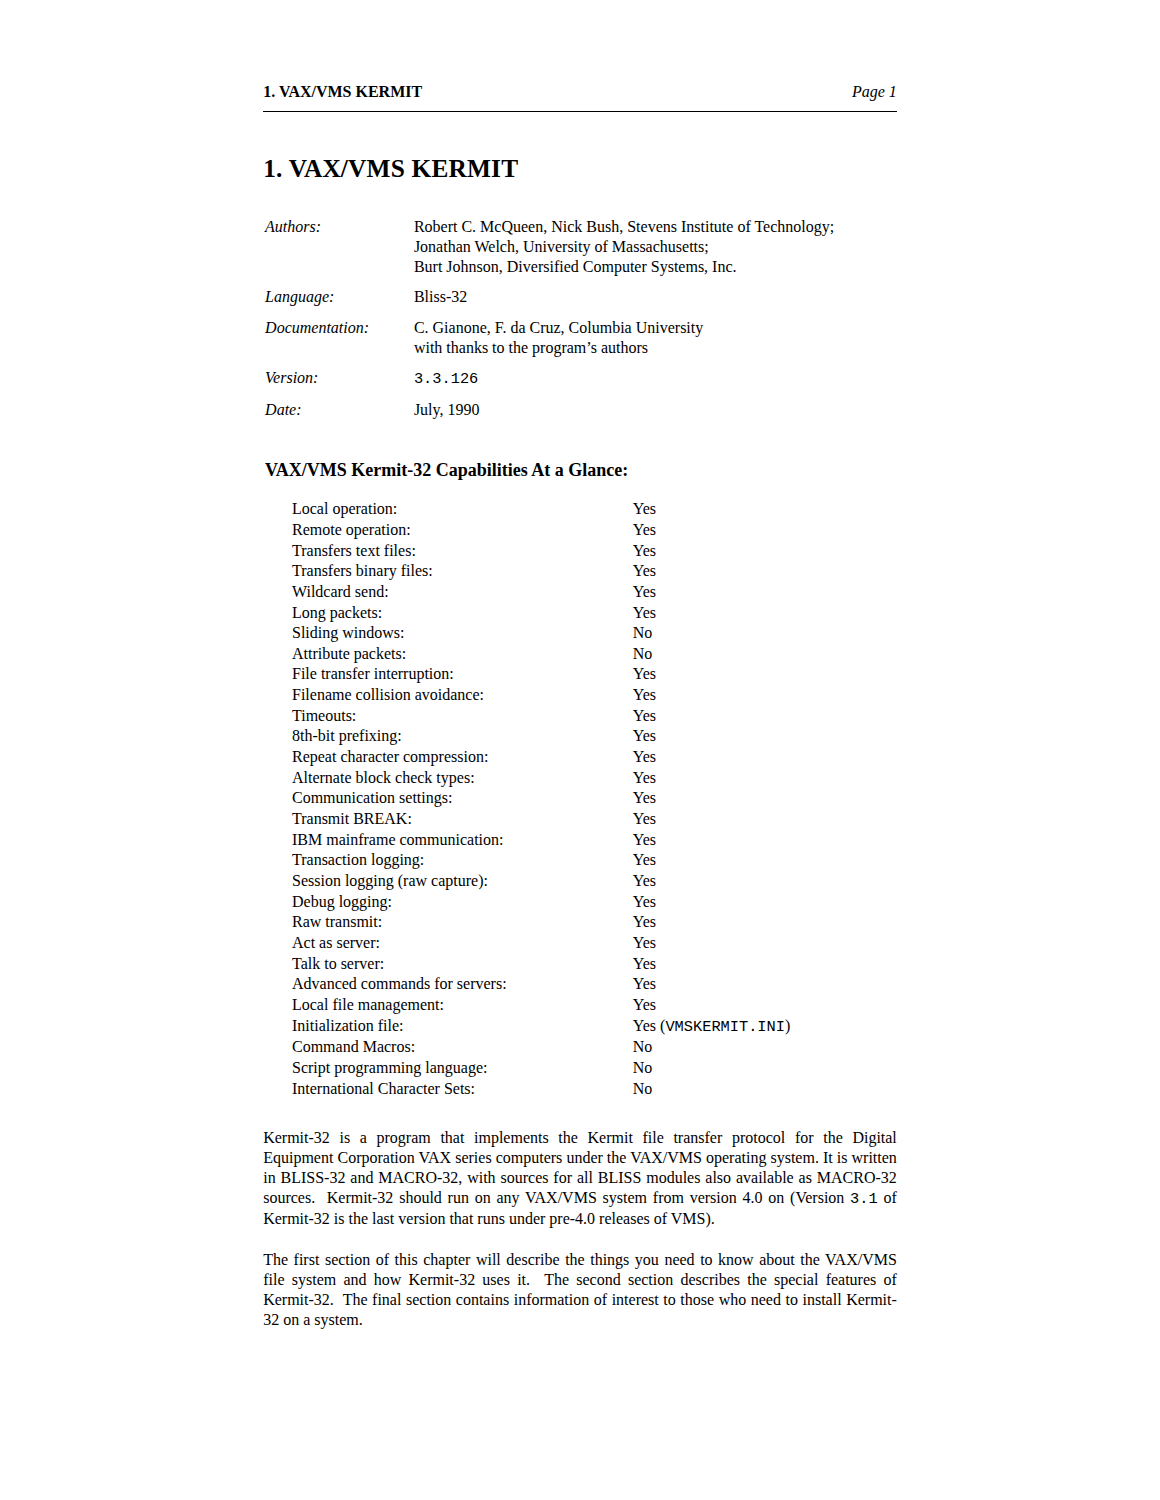1. VAX/VMS KERMIT Page 1
1. VAX/VMS KERMIT
| Authors: | Robert C. McQueen, Nick Bush, Stevens Institute of Technology; Jonathan Welch, University of Massachusetts; Burt Johnson, Diversified Computer Systems, Inc. |
| Language: | Bliss-32 |
| Documentation: | C. Gianone, F. da Cruz, Columbia University with thanks to the program’s authors |
| Version: | 3.3.126 |
| Date: | July, 1990 |
VAX/VMS Kermit-32 Capabilities At a Glance:
| Local operation: | Yes |
| Remote operation: | Yes |
| Transfers text files: | Yes |
| Transfers binary files: | Yes |
| Wildcard send: | Yes |
| Long packets: | Yes |
| Sliding windows: | No |
| Attribute packets: | No |
| File transfer interruption: | Yes |
| Filename collision avoidance: | Yes |
| Timeouts: | Yes |
| 8th-bit prefixing: | Yes |
| Repeat character compression: | Yes |
| Alternate block check types: | Yes |
| Communication settings: | Yes |
| Transmit BREAK: | Yes |
| IBM mainframe communication: | Yes |
| Transaction logging: | Yes |
| Session logging (raw capture): | Yes |
| Debug logging: | Yes |
| Raw transmit: | Yes |
| Act as server: | Yes |
| Talk to server: | Yes |
| Advanced commands for servers: | Yes |
| Local file management: | Yes |
| Initialization file: | Yes ( VMSKERMIT.INI ) |
| Command Macros: | No |
| Script programming language: | No |
| International Character Sets: | No |
Kermit-32 is a program that implements the Kermit file transfer protocol for the Digital Equipment Corporation VAX series computers under the VAX/VMS operating system. It is written in BLISS-32 and MACRO-32, with sources for all BLISS modules also available as MACRO-32 sources. Kermit-32 should run on any VAX/VMS system from version 4.0 on (Version 3.1 of Kermit-32 is the last version that runs under pre-4.0 releases of VMS).
The first section of this chapter will describe the things you need to know about the VAX/VMS file system and how Kermit-32 uses it. The second section describes the special features of Kermit-32. The final section contains information of interest to those who need to install Kermit-32 on a system.